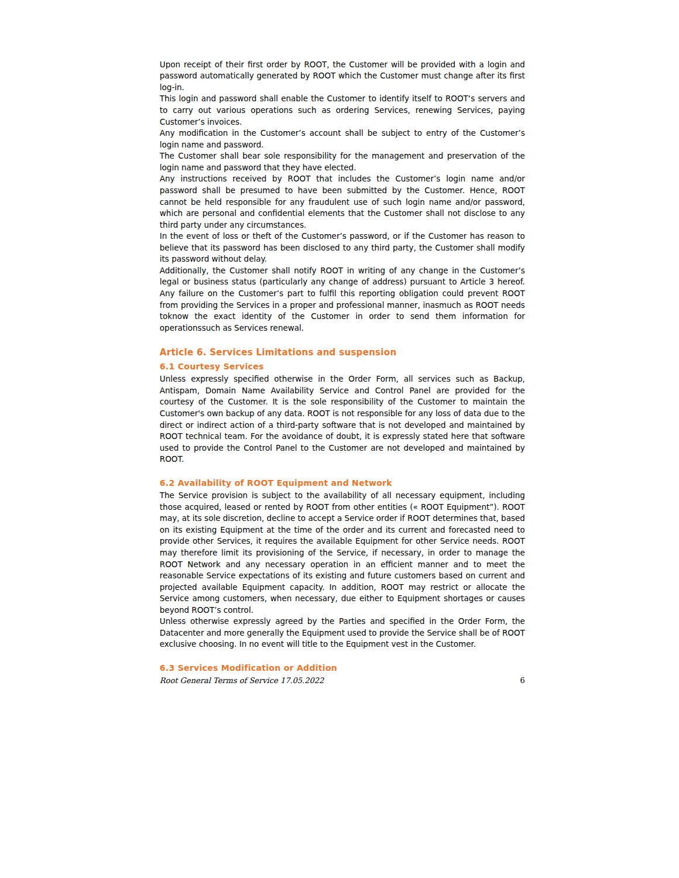Upon receipt of their first order by ROOT, the Customer will be provided with a login and password automatically generated by ROOT which the Customer must change after its first log-in.
This login and password shall enable the Customer to identify itself to ROOT‘s servers and to carry out various operations such as ordering Services, renewing Services, paying Customer’s invoices.
Any modification in the Customer’s account shall be subject to entry of the Customer’s login name and password.
The Customer shall bear sole responsibility for the management and preservation of the login name and password that they have elected.
Any instructions received by ROOT that includes the Customer’s login name and/or password shall be presumed to have been submitted by the Customer. Hence, ROOT cannot be held responsible for any fraudulent use of such login name and/or password, which are personal and confidential elements that the Customer shall not disclose to any third party under any circumstances.
In the event of loss or theft of the Customer’s password, or if the Customer has reason to believe that its password has been disclosed to any third party, the Customer shall modify its password without delay.
Additionally, the Customer shall notify ROOT in writing of any change in the Customer’s legal or business status (particularly any change of address) pursuant to Article 3 hereof. Any failure on the Customer’s part to fulfil this reporting obligation could prevent ROOT from providing the Services in a proper and professional manner, inasmuch as ROOT needs toknow the exact identity of the Customer in order to send them information for operationssuch as Services renewal.
Article 6. Services Limitations and suspension
6.1 Courtesy Services
Unless expressly specified otherwise in the Order Form, all services such as Backup, Antispam, Domain Name Availability Service and Control Panel are provided for the courtesy of the Customer. It is the sole responsibility of the Customer to maintain the Customer's own backup of any data. ROOT is not responsible for any loss of data due to the direct or indirect action of a third-party software that is not developed and maintained by ROOT technical team. For the avoidance of doubt, it is expressly stated here that software used to provide the Control Panel to the Customer are not developed and maintained by ROOT.
6.2 Availability of ROOT Equipment and Network
The Service provision is subject to the availability of all necessary equipment, including those acquired, leased or rented by ROOT from other entities (« ROOT Equipment”). ROOT may, at its sole discretion, decline to accept a Service order if ROOT determines that, based on its existing Equipment at the time of the order and its current and forecasted need to provide other Services, it requires the available Equipment for other Service needs. ROOT may therefore limit its provisioning of the Service, if necessary, in order to manage the ROOT Network and any necessary operation in an efficient manner and to meet the reasonable Service expectations of its existing and future customers based on current and projected available Equipment capacity. In addition, ROOT may restrict or allocate the Service among customers, when necessary, due either to Equipment shortages or causes beyond ROOT’s control.
Unless otherwise expressly agreed by the Parties and specified in the Order Form, the Datacenter and more generally the Equipment used to provide the Service shall be of ROOT exclusive choosing. In no event will title to the Equipment vest in the Customer.
6.3 Services Modification or Addition
Root General Terms of Service 17.05.2022 6